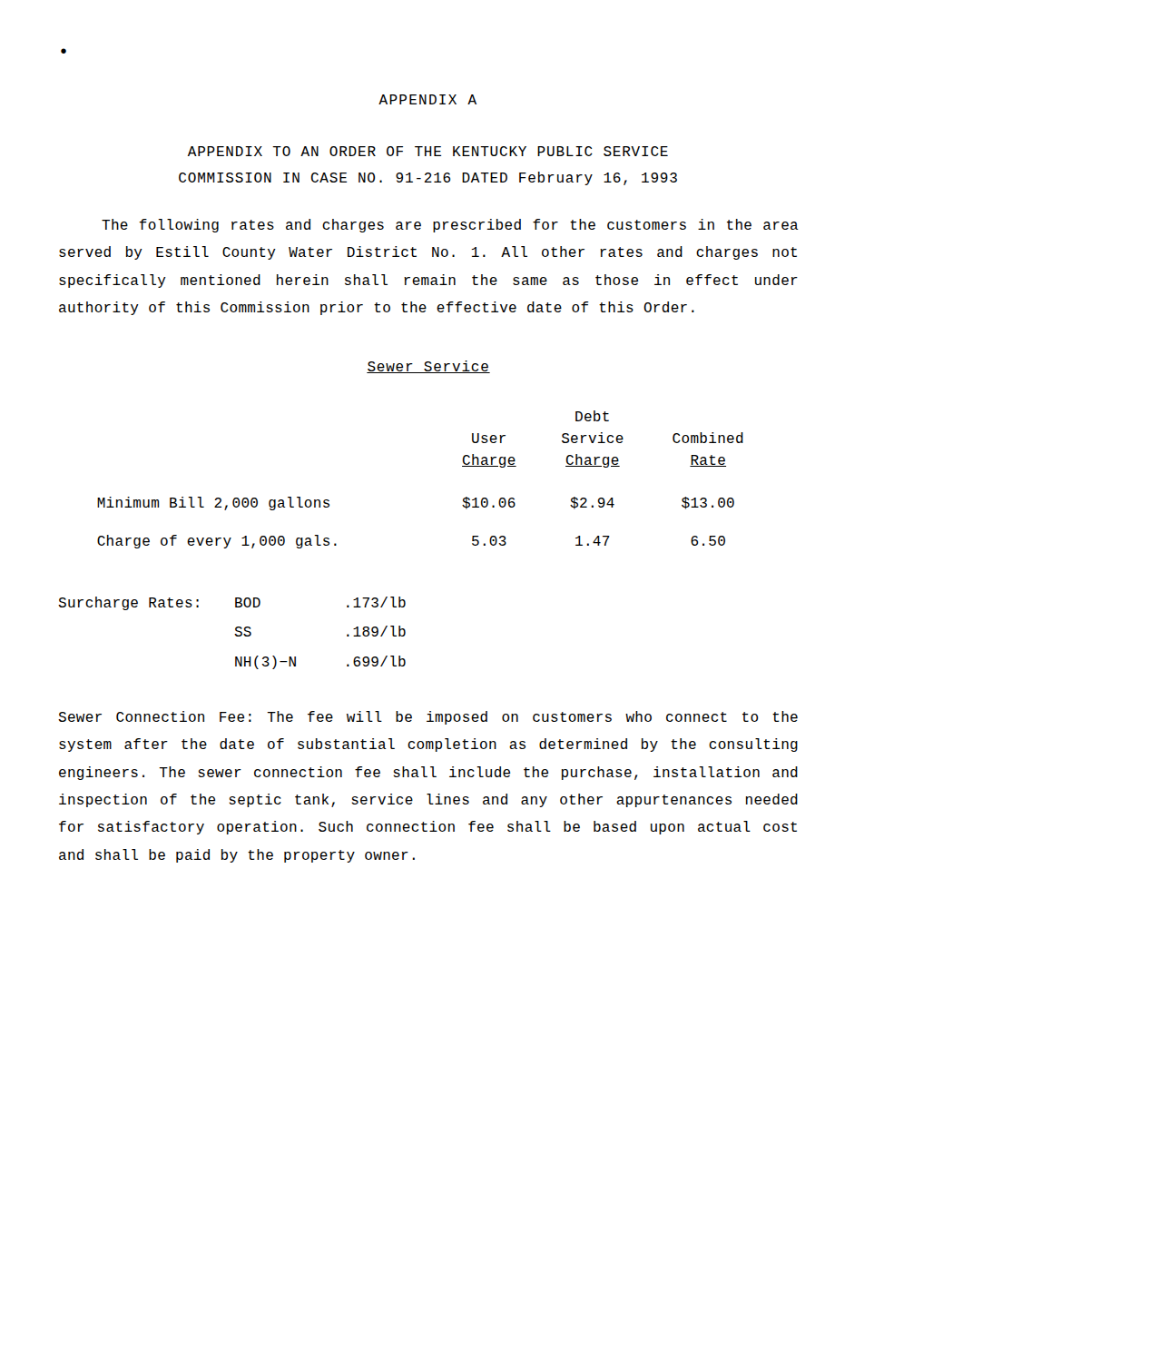•
APPENDIX A
APPENDIX TO AN ORDER OF THE KENTUCKY PUBLIC SERVICE
COMMISSION IN CASE NO. 91-216 DATED February 16, 1993
The following rates and charges are prescribed for the customers in the area served by Estill County Water District No. 1. All other rates and charges not specifically mentioned herein shall remain the same as those in effect under authority of this Commission prior to the effective date of this Order.
Sewer Service
| | User Charge | Debt Service Charge | Combined Rate |
| --- | --- | --- | --- |
| Minimum Bill 2,000 gallons | $10.06 | $2.94 | $13.00 |
| Charge of every 1,000 gals. | 5.03 | 1.47 | 6.50 |
| Surcharge Rates: | BOD | .173/lb |
| | SS | .189/lb |
| | NH(3)−N | .699/lb |
Sewer Connection Fee: The fee will be imposed on customers who connect to the system after the date of substantial completion as determined by the consulting engineers. The sewer connection fee shall include the purchase, installation and inspection of the septic tank, service lines and any other appurtenances needed for satisfactory operation. Such connection fee shall be based upon actual cost and shall be paid by the property owner.